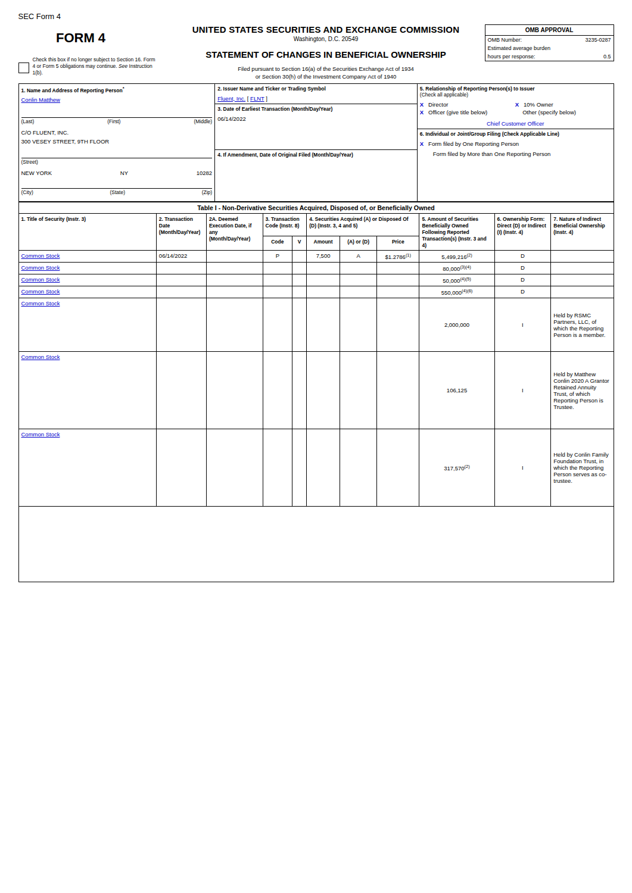SEC Form 4
FORM 4
Check this box if no longer subject to Section 16. Form 4 or Form 5 obligations may continue. See Instruction 1(b).
UNITED STATES SECURITIES AND EXCHANGE COMMISSION
Washington, D.C. 20549
STATEMENT OF CHANGES IN BENEFICIAL OWNERSHIP
Filed pursuant to Section 16(a) of the Securities Exchange Act of 1934
or Section 30(h) of the Investment Company Act of 1940
OMB APPROVAL
OMB Number: 3235-0287
Estimated average burden
hours per response: 0.5
| 1. Name and Address of Reporting Person * Conlin Matthew (Last) (First) (Middle) C/O FLUENT, INC. 300 VESEY STREET, 9TH FLOOR (Street) NEW YORK NY 10282 (City) (State) (Zip) | / 2. Issuer Name and Ticker or Trading Symbol Fluent, Inc. [ FLNT ] / / 3. Date of Earliest Transaction (Month/Day/Year) 06/14/2022 / / 4. If Amendment, Date of Original Filed (Month/Day/Year) / | / 5. Relationship of Reporting Person(s) to Issuer (Check all applicable) X Director X 10% Owner X Officer (give title below) Other (specify below) Chief Customer Officer / / 6. Individual or Joint/Group Filing (Check Applicable Line) X Form filed by One Reporting Person Form filed by More than One Reporting Person / |
| Table I - Non-Derivative Securities Acquired, Disposed of, or Beneficially Owned |
| 1. Title of Security (Instr. 3) | 2. Transaction Date (Month/Day/Year) | 2A. Deemed Execution Date, if any (Month/Day/Year) | 3. Transaction Code (Instr. 8) | 4. Securities Acquired (A) or Disposed Of (D) (Instr. 3, 4 and 5) | 5. Amount of Securities Beneficially Owned Following Reported Transaction(s) (Instr. 3 and 4) | 6. Ownership Form: Direct (D) or Indirect (I) (Instr. 4) | 7. Nature of Indirect Beneficial Ownership (Instr. 4) |
| Code | V | Amount | (A) or (D) | Price |
| Common Stock | 06/14/2022 | | P | | 7,500 | A | $1.2786 (1) | 5,499,216 (2) | D | |
| Common Stock | | | | | | | | 80,000 (3)(4) | D | |
| Common Stock | | | | | | | | 50,000 (4)(5) | D | |
| Common Stock | | | | | | | | 550,000 (4)(6) | D | |
| Common Stock | | | | | | | | 2,000,000 | I | Held by RSMC Partners, LLC, of which the Reporting Person is a member. |
| Common Stock | | | | | | | | 106,125 | I | Held by Matthew Conlin 2020 A Grantor Retained Annuity Trust, of which Reporting Person is Trustee. |
| Common Stock | | | | | | | | 317,570 (2) | I | Held by Conlin Family Foundation Trust, in which the Reporting Person serves as co-trustee. |